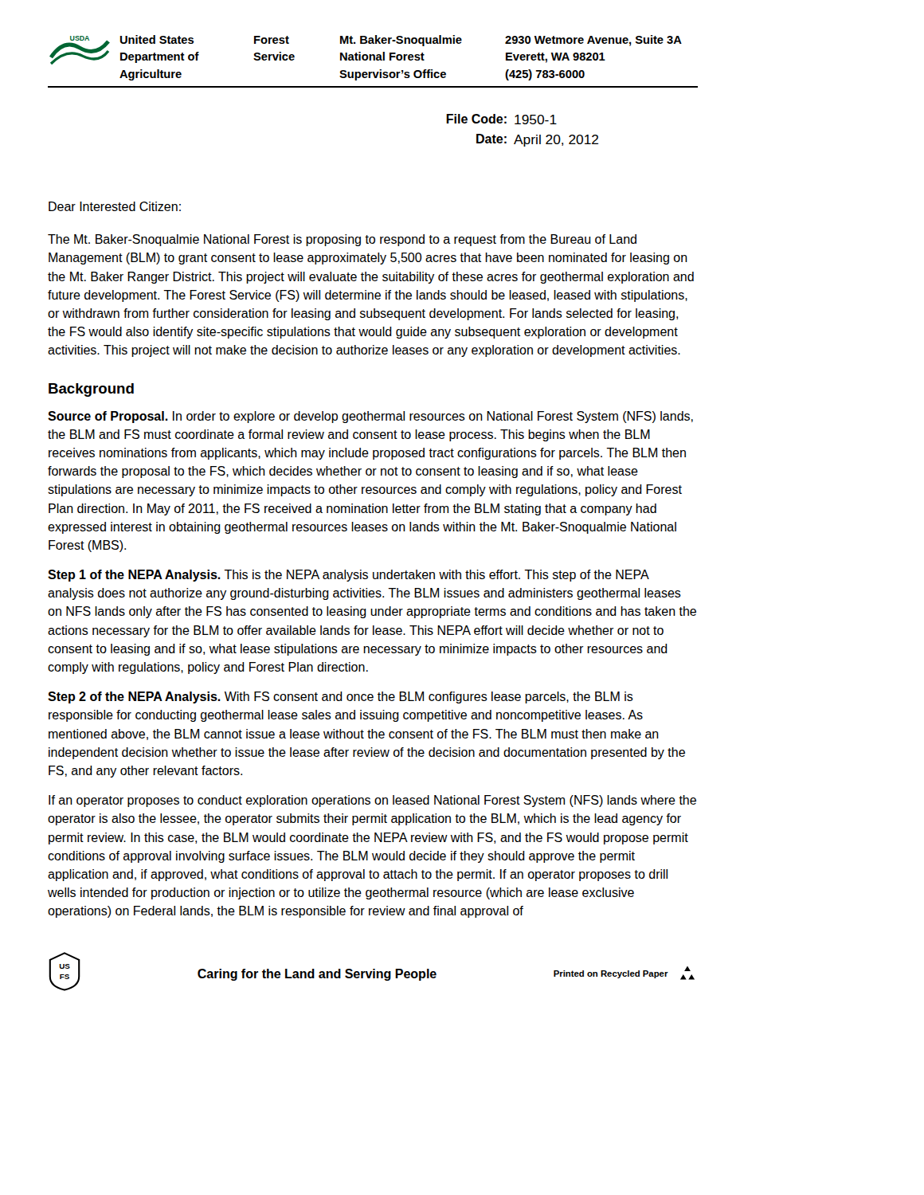United States
Department of
Agriculture
Forest
Service
Mt. Baker-Snoqualmie
National Forest
Supervisor’s Office
2930 Wetmore Avenue, Suite 3A
Everett, WA 98201
(425) 783-6000
| File Code: | 1950-1 |
| Date: | April 20, 2012 |
Dear Interested Citizen:
The Mt. Baker-Snoqualmie National Forest is proposing to respond to a request from the Bureau of Land Management (BLM) to grant consent to lease approximately 5,500 acres that have been nominated for leasing on the Mt. Baker Ranger District. This project will evaluate the suitability of these acres for geothermal exploration and future development. The Forest Service (FS) will determine if the lands should be leased, leased with stipulations, or withdrawn from further consideration for leasing and subsequent development. For lands selected for leasing, the FS would also identify site-specific stipulations that would guide any subsequent exploration or development activities. This project will not make the decision to authorize leases or any exploration or development activities.
Background
Source of Proposal. In order to explore or develop geothermal resources on National Forest System (NFS) lands, the BLM and FS must coordinate a formal review and consent to lease process. This begins when the BLM receives nominations from applicants, which may include proposed tract configurations for parcels. The BLM then forwards the proposal to the FS, which decides whether or not to consent to leasing and if so, what lease stipulations are necessary to minimize impacts to other resources and comply with regulations, policy and Forest Plan direction. In May of 2011, the FS received a nomination letter from the BLM stating that a company had expressed interest in obtaining geothermal resources leases on lands within the Mt. Baker-Snoqualmie National Forest (MBS).
Step 1 of the NEPA Analysis. This is the NEPA analysis undertaken with this effort. This step of the NEPA analysis does not authorize any ground-disturbing activities. The BLM issues and administers geothermal leases on NFS lands only after the FS has consented to leasing under appropriate terms and conditions and has taken the actions necessary for the BLM to offer available lands for lease. This NEPA effort will decide whether or not to consent to leasing and if so, what lease stipulations are necessary to minimize impacts to other resources and comply with regulations, policy and Forest Plan direction.
Step 2 of the NEPA Analysis. With FS consent and once the BLM configures lease parcels, the BLM is responsible for conducting geothermal lease sales and issuing competitive and noncompetitive leases. As mentioned above, the BLM cannot issue a lease without the consent of the FS. The BLM must then make an independent decision whether to issue the lease after review of the decision and documentation presented by the FS, and any other relevant factors.
If an operator proposes to conduct exploration operations on leased National Forest System (NFS) lands where the operator is also the lessee, the operator submits their permit application to the BLM, which is the lead agency for permit review. In this case, the BLM would coordinate the NEPA review with FS, and the FS would propose permit conditions of approval involving surface issues. The BLM would decide if they should approve the permit application and, if approved, what conditions of approval to attach to the permit. If an operator proposes to drill wells intended for production or injection or to utilize the geothermal resource (which are lease exclusive operations) on Federal lands, the BLM is responsible for review and final approval of
Caring for the Land and Serving People
Printed on Recycled Paper